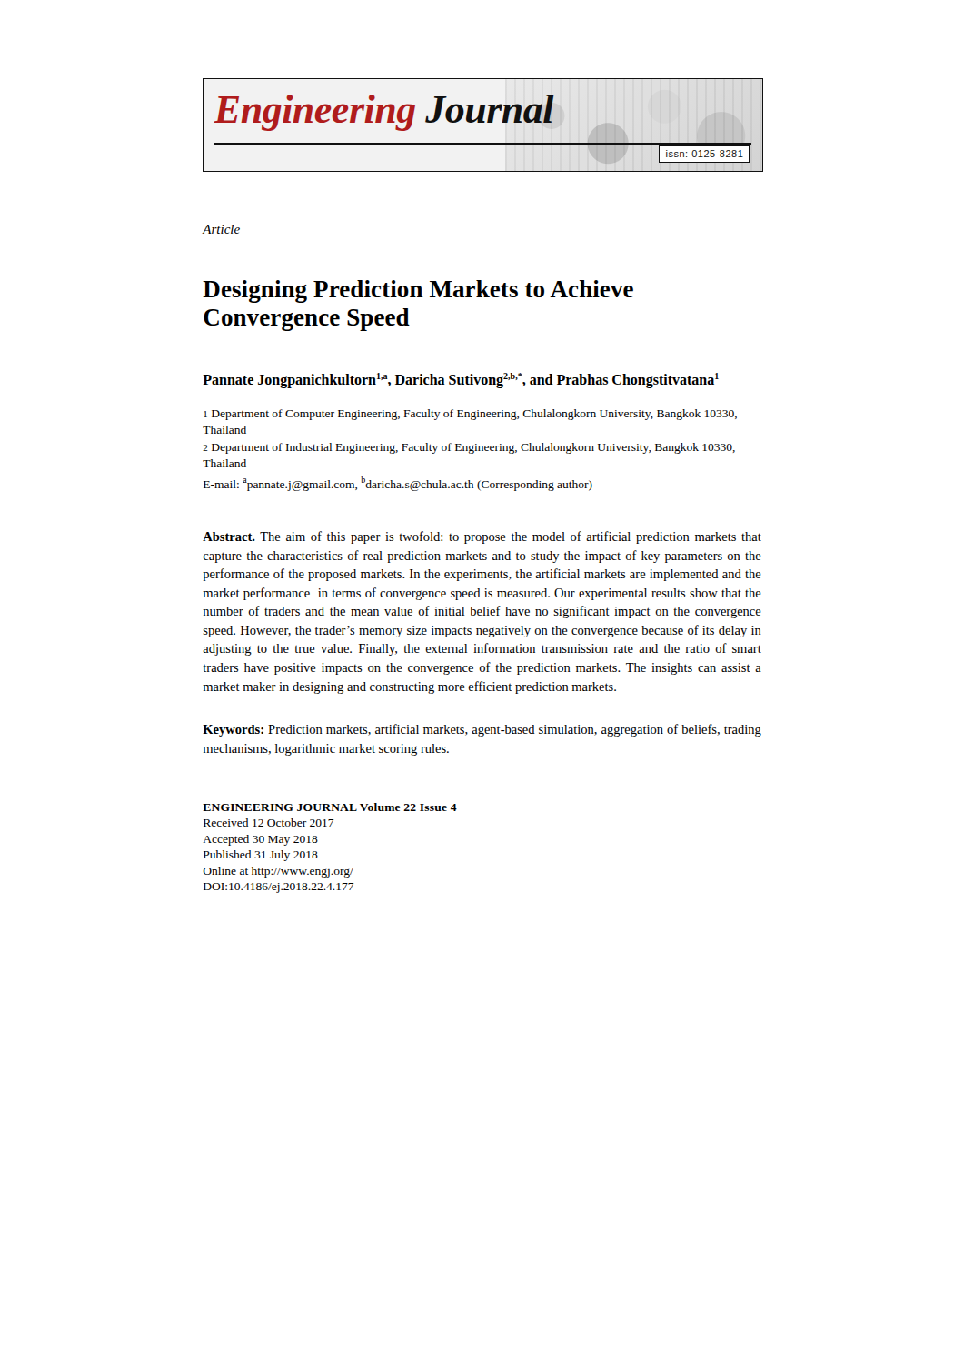Engineering Journal
issn: 0125-8281
Article
Designing Prediction Markets to Achieve Convergence Speed
Pannate Jongpanichkultorn1,a, Daricha Sutivong2,b,*, and Prabhas Chongstitvatana1
1 Department of Computer Engineering, Faculty of Engineering, Chulalongkorn University, Bangkok 10330, Thailand
2 Department of Industrial Engineering, Faculty of Engineering, Chulalongkorn University, Bangkok 10330, Thailand
E-mail: apannate.j@gmail.com, bdaricha.s@chula.ac.th (Corresponding author)
Abstract. The aim of this paper is twofold: to propose the model of artificial prediction markets that capture the characteristics of real prediction markets and to study the impact of key parameters on the performance of the proposed markets. In the experiments, the artificial markets are implemented and the market performance in terms of convergence speed is measured. Our experimental results show that the number of traders and the mean value of initial belief have no significant impact on the convergence speed. However, the trader’s memory size impacts negatively on the convergence because of its delay in adjusting to the true value. Finally, the external information transmission rate and the ratio of smart traders have positive impacts on the convergence of the prediction markets. The insights can assist a market maker in designing and constructing more efficient prediction markets.
Keywords: Prediction markets, artificial markets, agent-based simulation, aggregation of beliefs, trading mechanisms, logarithmic market scoring rules.
ENGINEERING JOURNAL Volume 22 Issue 4
Received 12 October 2017
Accepted 30 May 2018
Published 31 July 2018
Online at http://www.engj.org/
DOI:10.4186/ej.2018.22.4.177